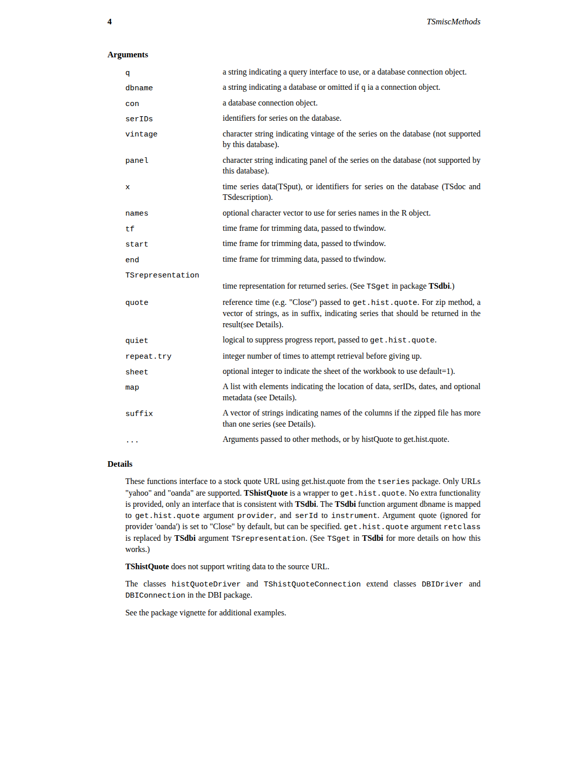4 TSmiscMethods
Arguments
q
a string indicating a query interface to use, or a database connection object.
dbname
a string indicating a database or omitted if q ia a connection object.
con
a database connection object.
serIDs
identifiers for series on the database.
vintage
character string indicating vintage of the series on the database (not supported by this database).
panel
character string indicating panel of the series on the database (not supported by this database).
x
time series data(TSput), or identifiers for series on the database (TSdoc and TSdescription).
names
optional character vector to use for series names in the R object.
tf
time frame for trimming data, passed to tfwindow.
start
time frame for trimming data, passed to tfwindow.
end
time frame for trimming data, passed to tfwindow.
TSrepresentation
time representation for returned series. (See TSget in package TSdbi.)
quote
reference time (e.g. "Close") passed to get.hist.quote. For zip method, a vector of strings, as in suffix, indicating series that should be returned in the result(see Details).
quiet
logical to suppress progress report, passed to get.hist.quote.
repeat.try
integer number of times to attempt retrieval before giving up.
sheet
optional integer to indicate the sheet of the workbook to use default=1).
map
A list with elements indicating the location of data, serIDs, dates, and optional metadata (see Details).
suffix
A vector of strings indicating names of the columns if the zipped file has more than one series (see Details).
...
Arguments passed to other methods, or by histQuote to get.hist.quote.
Details
These functions interface to a stock quote URL using get.hist.quote from the tseries package. Only URLs "yahoo" and "oanda" are supported. TShistQuote is a wrapper to get.hist.quote. No extra functionality is provided, only an interface that is consistent with TSdbi. The TSdbi function argument dbname is mapped to get.hist.quote argument provider, and serId to instrument. Argument quote (ignored for provider 'oanda') is set to "Close" by default, but can be specified. get.hist.quote argument retclass is replaced by TSdbi argument TSrepresentation. (See TSget in TSdbi for more details on how this works.)
TShistQuote does not support writing data to the source URL.
The classes histQuoteDriver and TShistQuoteConnection extend classes DBIDriver and DBIConnection in the DBI package.
See the package vignette for additional examples.